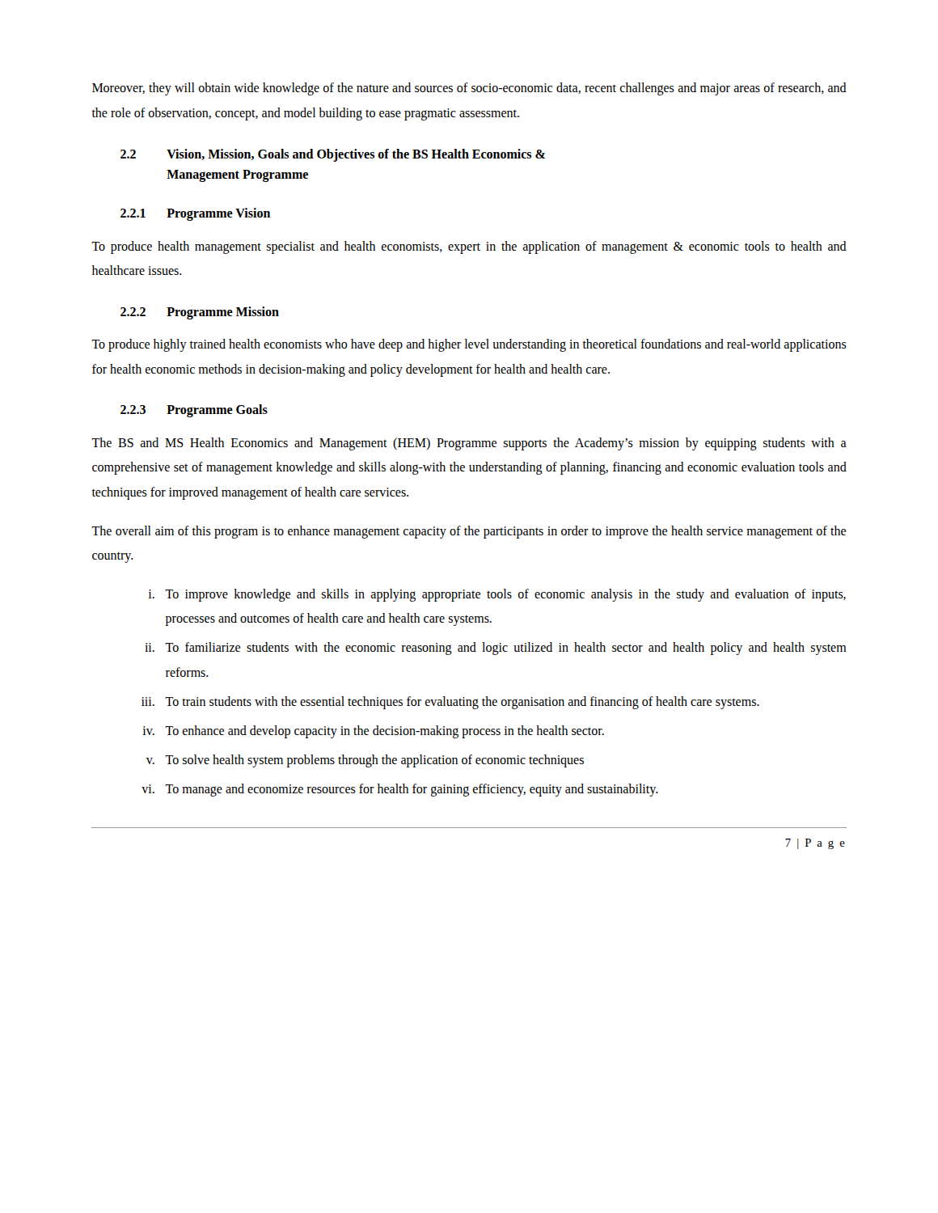Moreover, they will obtain wide knowledge of the nature and sources of socio-economic data, recent challenges and major areas of research, and the role of observation, concept, and model building to ease pragmatic assessment.
2.2 Vision, Mission, Goals and Objectives of the BS Health Economics &
Management Programme
2.2.1 Programme Vision
To produce health management specialist and health economists, expert in the application of management & economic tools to health and healthcare issues.
2.2.2 Programme Mission
To produce highly trained health economists who have deep and higher level understanding in theoretical foundations and real-world applications for health economic methods in decision-making and policy development for health and health care.
2.2.3 Programme Goals
The BS and MS Health Economics and Management (HEM) Programme supports the Academy’s mission by equipping students with a comprehensive set of management knowledge and skills along-with the understanding of planning, financing and economic evaluation tools and techniques for improved management of health care services.
The overall aim of this program is to enhance management capacity of the participants in order to improve the health service management of the country.
To improve knowledge and skills in applying appropriate tools of economic analysis in the study and evaluation of inputs, processes and outcomes of health care and health care systems.
To familiarize students with the economic reasoning and logic utilized in health sector and health policy and health system reforms.
To train students with the essential techniques for evaluating the organisation and financing of health care systems.
To enhance and develop capacity in the decision-making process in the health sector.
To solve health system problems through the application of economic techniques
To manage and economize resources for health for gaining efficiency, equity and sustainability.
7 | P a g e